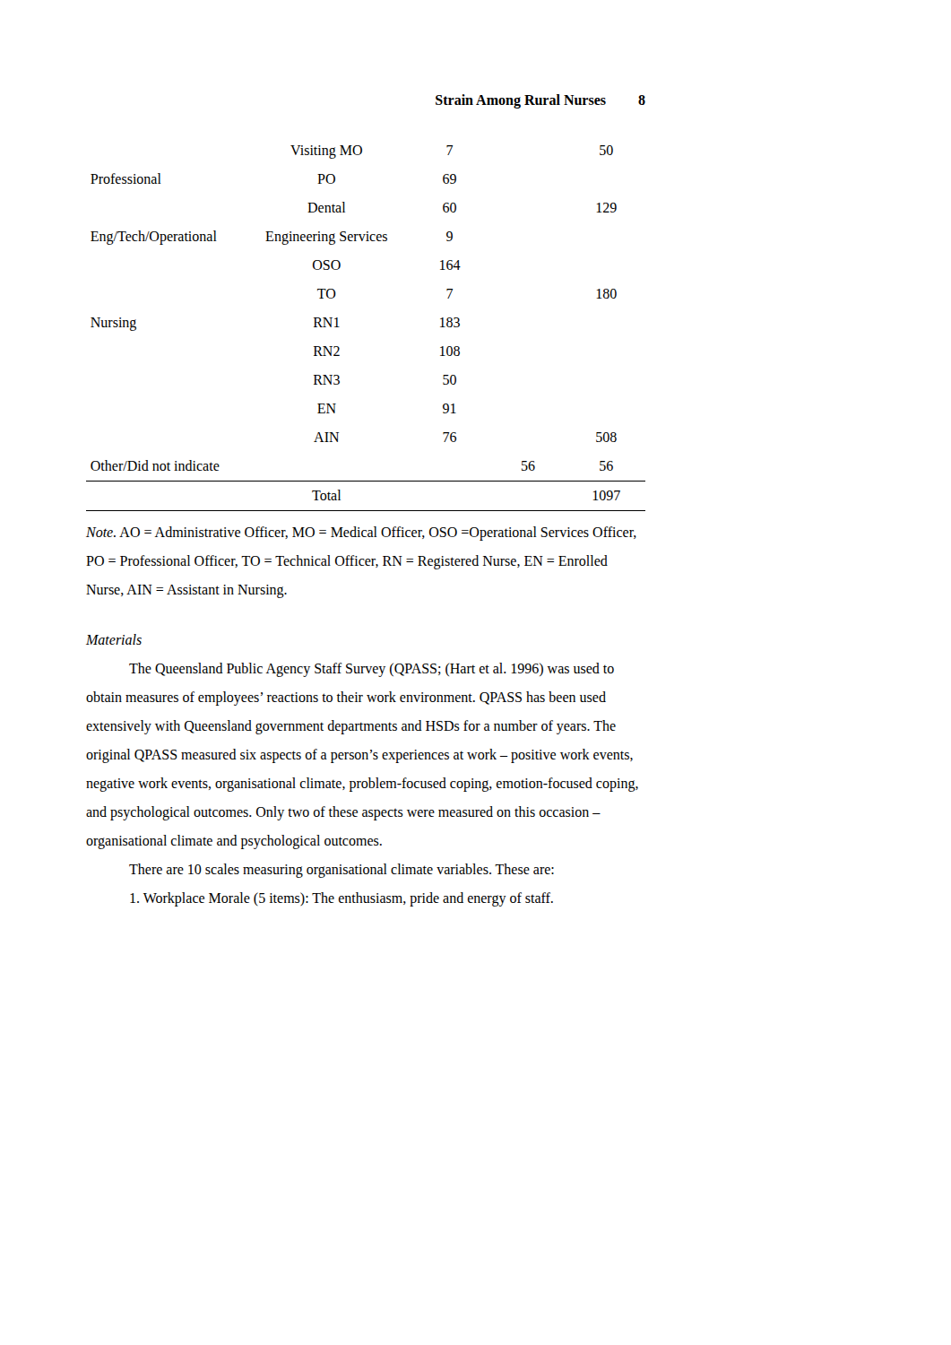Strain Among Rural Nurses 8
| | Visiting MO | 7 | | 50 |
| Professional | PO | 69 | | |
| | Dental | 60 | | 129 |
| Eng/Tech/Operational | Engineering Services | 9 | | |
| | OSO | 164 | | |
| | TO | 7 | | 180 |
| Nursing | RN1 | 183 | | |
| | RN2 | 108 | | |
| | RN3 | 50 | | |
| | EN | 91 | | |
| | AIN | 76 | | 508 |
| Other/Did not indicate | | | 56 | 56 |
| | Total | | | 1097 |
Note. AO = Administrative Officer, MO = Medical Officer, OSO =Operational Services Officer, PO = Professional Officer, TO = Technical Officer, RN = Registered Nurse, EN = Enrolled Nurse, AIN = Assistant in Nursing.
Materials
The Queensland Public Agency Staff Survey (QPASS; (Hart et al. 1996) was used to obtain measures of employees’ reactions to their work environment. QPASS has been used extensively with Queensland government departments and HSDs for a number of years. The original QPASS measured six aspects of a person’s experiences at work – positive work events, negative work events, organisational climate, problem-focused coping, emotion-focused coping, and psychological outcomes. Only two of these aspects were measured on this occasion – organisational climate and psychological outcomes.
There are 10 scales measuring organisational climate variables. These are:
1. Workplace Morale (5 items): The enthusiasm, pride and energy of staff.